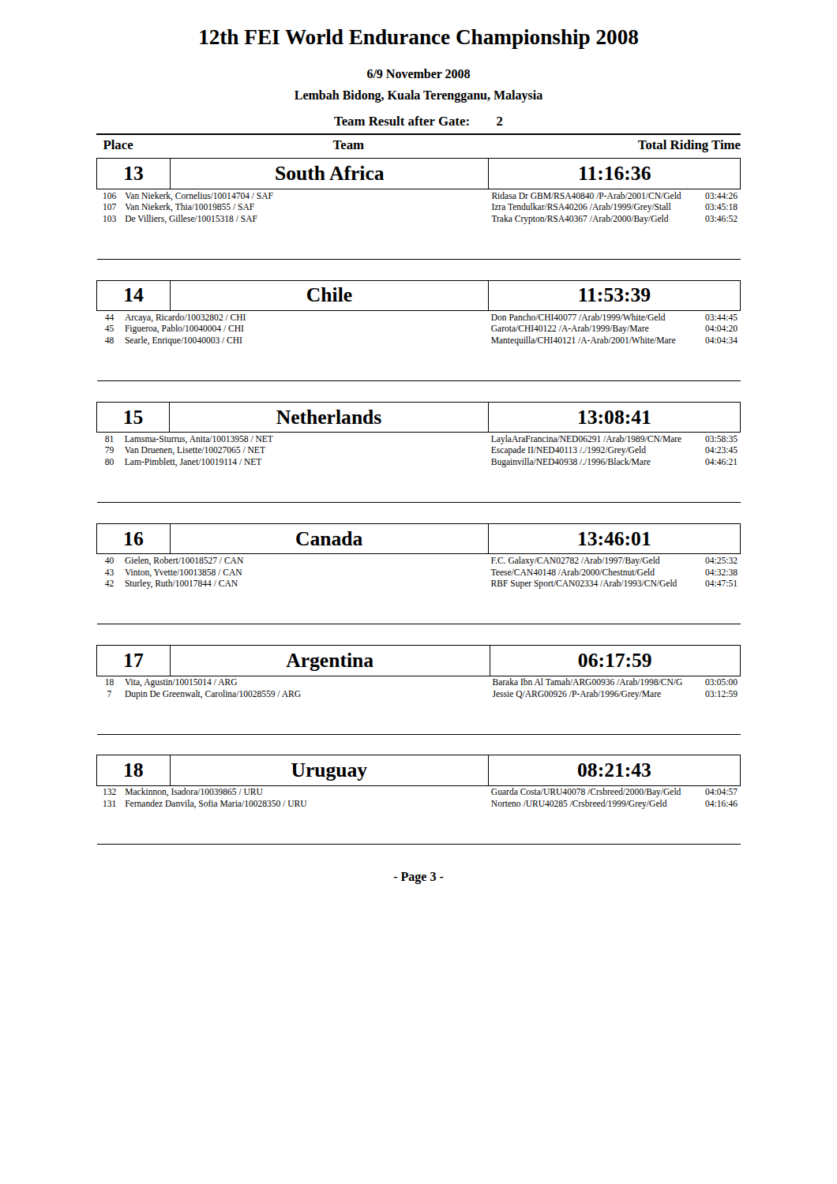12th FEI World Endurance Championship 2008
6/9 November 2008
Lembah Bidong, Kuala Terengganu, Malaysia
Team Result after Gate:2
Place Team Total Riding Time
| 13 | South Africa | 11:16:36 |
| 106 | Van Niekerk, Cornelius/10014704 / SAF | Ridasa Dr GBM/RSA40840 /P-Arab/2001/CN/Geld | 03:44:26 |
| 107 | Van Niekerk, Thia/10019855 / SAF | Izra Tendulkar/RSA40206 /Arab/1999/Grey/Stall | 03:45:18 |
| 103 | De Villiers, Gillese/10015318 / SAF | Traka Crypton/RSA40367 /Arab/2000/Bay/Geld | 03:46:52 |
| 14 | Chile | 11:53:39 |
| 44 | Arcaya, Ricardo/10032802 / CHI | Don Pancho/CHI40077 /Arab/1999/White/Geld | 03:44:45 |
| 45 | Figueroa, Pablo/10040004 / CHI | Garota/CHI40122 /A-Arab/1999/Bay/Mare | 04:04:20 |
| 48 | Searle, Enrique/10040003 / CHI | Mantequilla/CHI40121 /A-Arab/2001/White/Mare | 04:04:34 |
| 15 | Netherlands | 13:08:41 |
| 81 | Lamsma-Sturrus, Anita/10013958 / NET | LaylaAraFrancina/NED06291 /Arab/1989/CN/Mare | 03:58:35 |
| 79 | Van Druenen, Lisette/10027065 / NET | Escapade II/NED40113 /./1992/Grey/Geld | 04:23:45 |
| 80 | Lam-Pimblett, Janet/10019114 / NET | Bugainvilla/NED40938 /./1996/Black/Mare | 04:46:21 |
| 16 | Canada | 13:46:01 |
| 40 | Gielen, Robert/10018527 / CAN | F.C. Galaxy/CAN02782 /Arab/1997/Bay/Geld | 04:25:32 |
| 43 | Vinton, Yvette/10013858 / CAN | Teese/CAN40148 /Arab/2000/Chestnut/Geld | 04:32:38 |
| 42 | Sturley, Ruth/10017844 / CAN | RBF Super Sport/CAN02334 /Arab/1993/CN/Geld | 04:47:51 |
| 17 | Argentina | 06:17:59 |
| 18 | Vita, Agustin/10015014 / ARG | Baraka Ibn Al Tamah/ARG00936 /Arab/1998/CN/G | 03:05:00 |
| 7 | Dupin De Greenwalt, Carolina/10028559 / ARG | Jessie Q/ARG00926 /P-Arab/1996/Grey/Mare | 03:12:59 |
| 18 | Uruguay | 08:21:43 |
| 132 | Mackinnon, Isadora/10039865 / URU | Guarda Costa/URU40078 /Crsbreed/2000/Bay/Geld | 04:04:57 |
| 131 | Fernandez Danvila, Sofia Maria/10028350 / URU | Norteno /URU40285 /Crsbreed/1999/Grey/Geld | 04:16:46 |
- Page 3 -